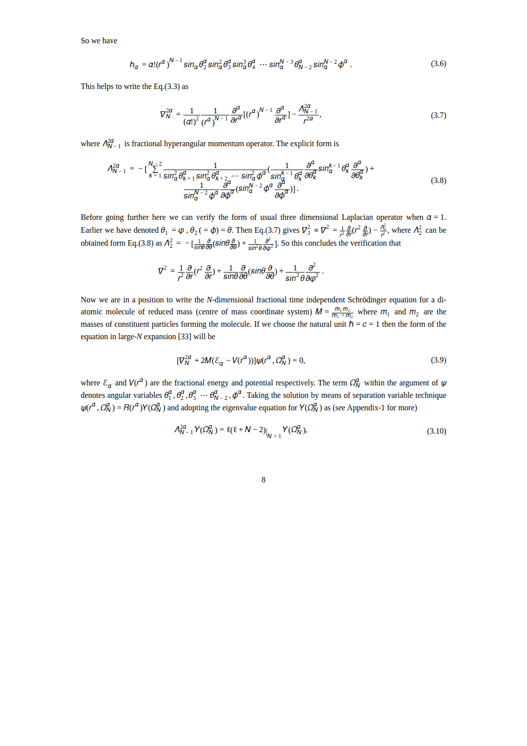So we have
hα = α! (rα)N−1 sinαθ2α sinα2θ3α sinα3θ4α ⋯ sinαN−3θN−2α sinαN−2ϕα .
(3.6)
This helps to write the Eq.(3.3) as
∇N2α = 1(α!)2 1(rα)N−1 ∂α∂rα [ (rα)N−1 ∂α∂rα ] − ΛN−12α r2α ,
(3.7)
where ΛN−12α is fractional hyperangular momentum operator. The explicit form is
ΛN−12α = − [ ∑k=1N−2 1 sinα2θk+1α sinα2θk+2α ⋯ sinα2ϕα ( 1 sinαk−1θkα ∂α∂θkα sinαk−1θkα ∂α∂θkα ) + 1 sinαN−2ϕα ∂α∂ϕα ( sinαN−2ϕα ∂α∂ϕα ) ] .
(3.8)
Before going further here we can verify the form of usual three dimensional Laplacian operator when α=1. Earlier we have denoted θ1=φ , θ2(=ϕ)=θ. Then Eq.(3.7) gives ∇32≡∇2=1r2∂∂r(r2∂∂r)−Λ22r2, where Λ22 can be obtained form Eq.(3.8) as Λ22=−[1sinθ∂∂θ(sinθ∂∂θ)+1sin2θ∂2∂φ2]. So this concludes the verification that
∇2 = 1r2 ∂∂r (r2∂∂r) + 1sinθ ∂∂θ (sinθ∂∂θ) + 1sin2θ ∂2∂φ2 .
Now we are in a position to write the N-dimensional fractional time independent Schrödinger equation for a diatomic molecule of reduced mass (centre of mass coordinate system) M=m1m2m1+m2 where m1 and m2 are the masses of constituent particles forming the molecule. If we choose the natural unit ℏ=c=1 then the form of the equation in large-N expansion [33] will be
[ ∇N2α + 2M ( ℰα − V(rα) ) ] ψ(rα,ΩNα) =0,
(3.9)
where ℰα and V(rα) are the fractional energy and potential respectively. The term ΩNα within the argument of ψ denotes angular variables θ1α,θ2α,θ3α⋯θN−2α,ϕα. Taking the solution by means of separation variable technique ψ(rα,ΩNα)=R(rα)Y(ΩNα) and adopting the eigenvalue equation for Y(ΩNα) as (see Appendix-1 for more)
ΛN−12α Y(ΩNα) = ℓ(ℓ+N−2) |N>1 Y(ΩNα) ,
(3.10)
8